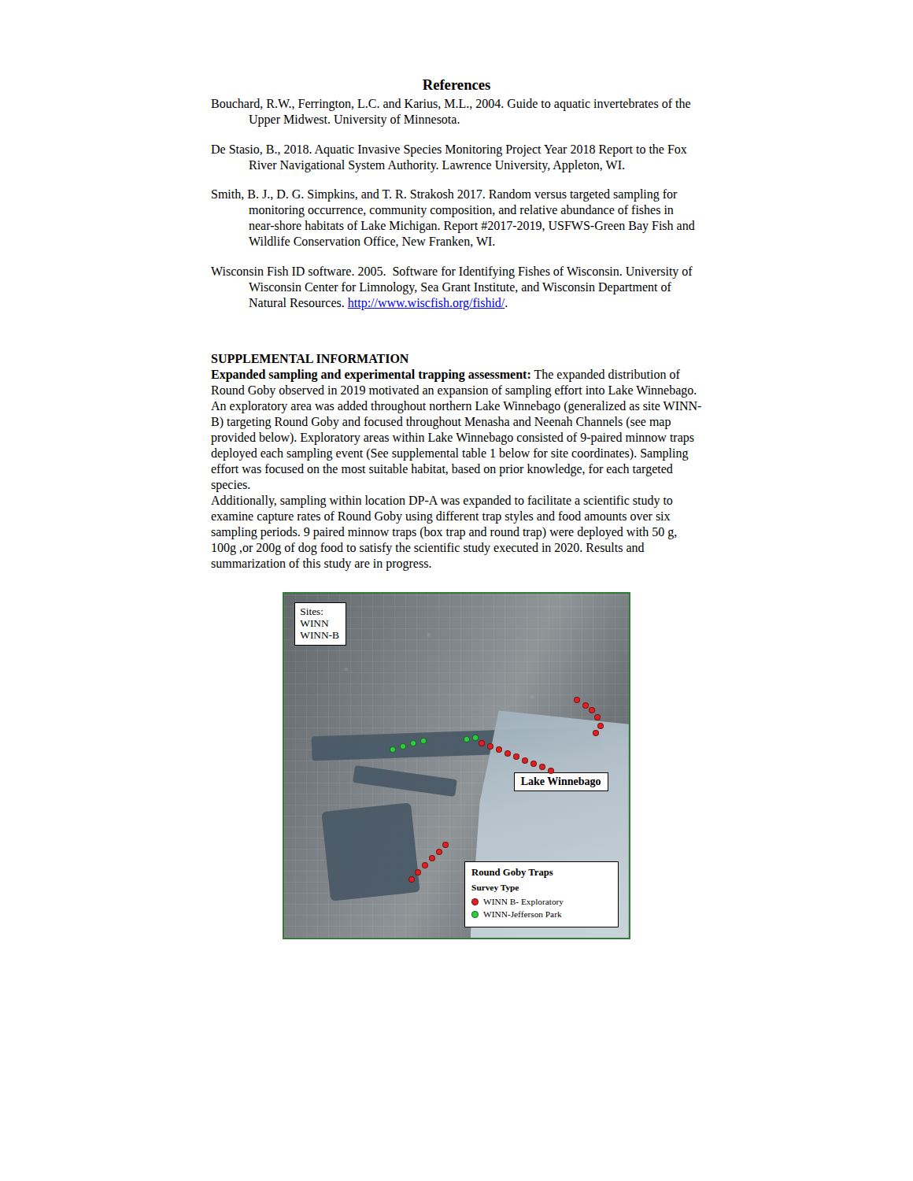References
Bouchard, R.W., Ferrington, L.C. and Karius, M.L., 2004. Guide to aquatic invertebrates of the Upper Midwest. University of Minnesota.
De Stasio, B., 2018. Aquatic Invasive Species Monitoring Project Year 2018 Report to the Fox River Navigational System Authority. Lawrence University, Appleton, WI.
Smith, B. J., D. G. Simpkins, and T. R. Strakosh 2017. Random versus targeted sampling for monitoring occurrence, community composition, and relative abundance of fishes in near-shore habitats of Lake Michigan. Report #2017-2019, USFWS-Green Bay Fish and Wildlife Conservation Office, New Franken, WI.
Wisconsin Fish ID software. 2005. Software for Identifying Fishes of Wisconsin. University of Wisconsin Center for Limnology, Sea Grant Institute, and Wisconsin Department of Natural Resources. http://www.wiscfish.org/fishid/.
SUPPLEMENTAL INFORMATION
Expanded sampling and experimental trapping assessment: The expanded distribution of Round Goby observed in 2019 motivated an expansion of sampling effort into Lake Winnebago. An exploratory area was added throughout northern Lake Winnebago (generalized as site WINN-B) targeting Round Goby and focused throughout Menasha and Neenah Channels (see map provided below). Exploratory areas within Lake Winnebago consisted of 9-paired minnow traps deployed each sampling event (See supplemental table 1 below for site coordinates). Sampling effort was focused on the most suitable habitat, based on prior knowledge, for each targeted species.
Additionally, sampling within location DP-A was expanded to facilitate a scientific study to examine capture rates of Round Goby using different trap styles and food amounts over six sampling periods. 9 paired minnow traps (box trap and round trap) were deployed with 50 g, 100g ,or 200g of dog food to satisfy the scientific study executed in 2020. Results and summarization of this study are in progress.
Sites:
WINN
WINN-B
Lake Winnebago
Round Goby Traps
Survey Type
WINN B- Exploratory
WINN-Jefferson Park